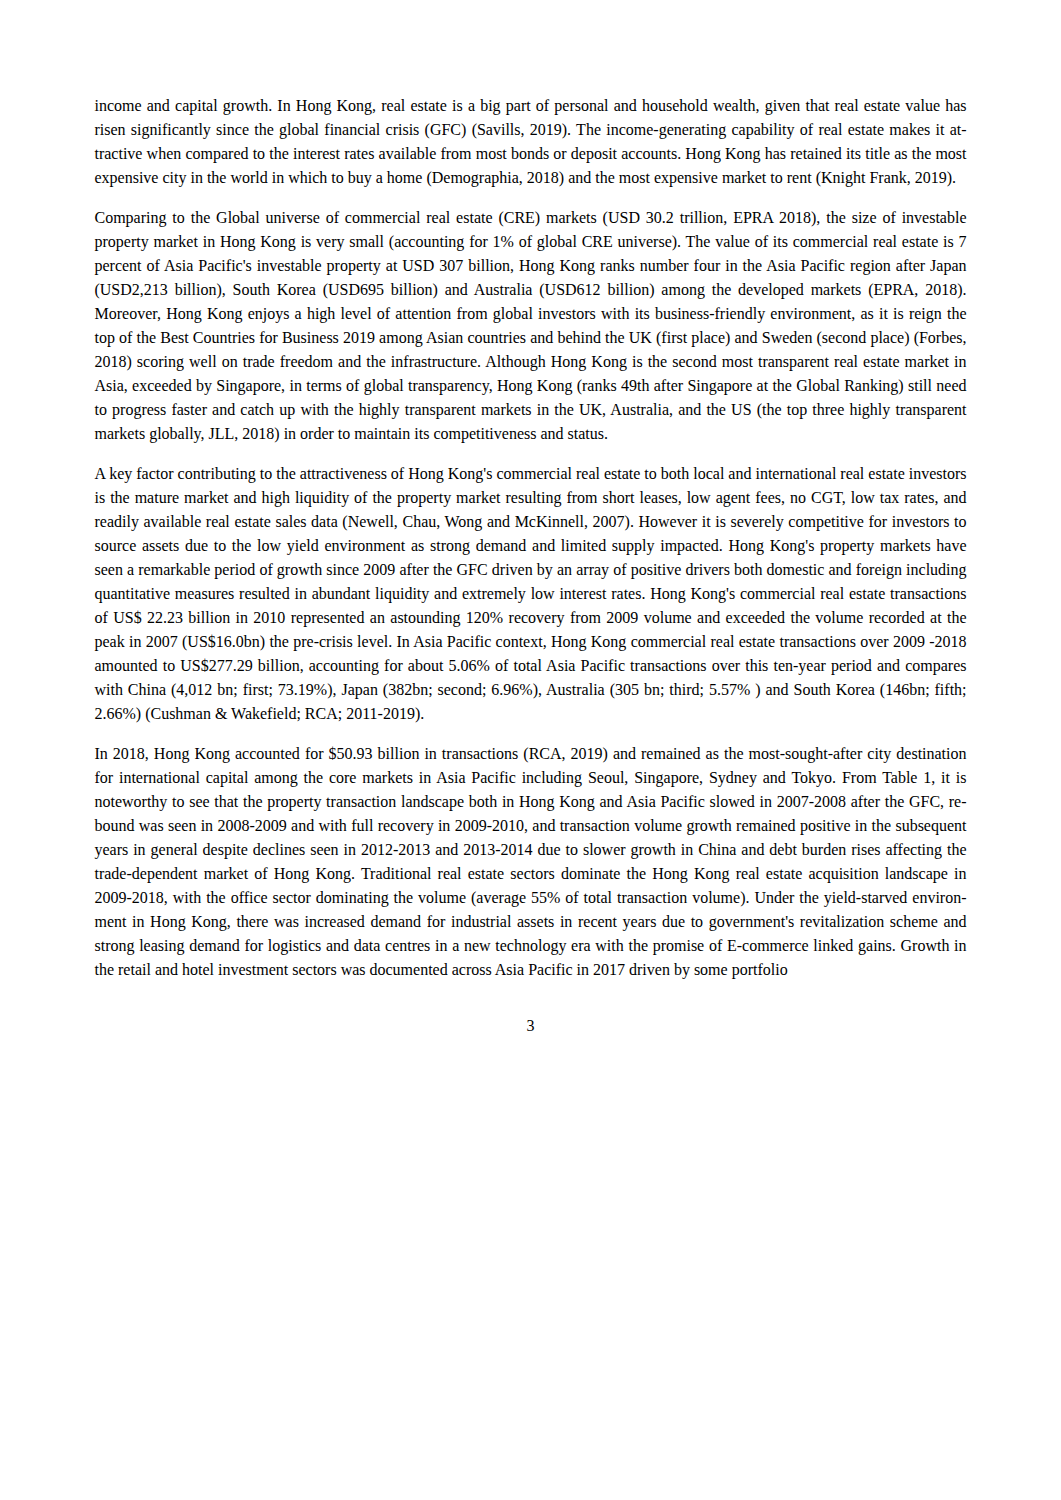income and capital growth. In Hong Kong, real estate is a big part of personal and household wealth, given that real estate value has risen significantly since the global financial crisis (GFC) (Savills, 2019). The income-generating capability of real estate makes it attractive when compared to the interest rates available from most bonds or deposit accounts. Hong Kong has retained its title as the most expensive city in the world in which to buy a home (Demographia, 2018) and the most expensive market to rent (Knight Frank, 2019).
Comparing to the Global universe of commercial real estate (CRE) markets (USD 30.2 trillion, EPRA 2018), the size of investable property market in Hong Kong is very small (accounting for 1% of global CRE universe). The value of its commercial real estate is 7 percent of Asia Pacific's investable property at USD 307 billion, Hong Kong ranks number four in the Asia Pacific region after Japan (USD2,213 billion), South Korea (USD695 billion) and Australia (USD612 billion) among the developed markets (EPRA, 2018). Moreover, Hong Kong enjoys a high level of attention from global investors with its business-friendly environment, as it is reign the top of the Best Countries for Business 2019 among Asian countries and behind the UK (first place) and Sweden (second place) (Forbes, 2018) scoring well on trade freedom and the infrastructure. Although Hong Kong is the second most transparent real estate market in Asia, exceeded by Singapore, in terms of global transparency, Hong Kong (ranks 49th after Singapore at the Global Ranking) still need to progress faster and catch up with the highly transparent markets in the UK, Australia, and the US (the top three highly transparent markets globally, JLL, 2018) in order to maintain its competitiveness and status.
A key factor contributing to the attractiveness of Hong Kong's commercial real estate to both local and international real estate investors is the mature market and high liquidity of the property market resulting from short leases, low agent fees, no CGT, low tax rates, and readily available real estate sales data (Newell, Chau, Wong and McKinnell, 2007). However it is severely competitive for investors to source assets due to the low yield environment as strong demand and limited supply impacted. Hong Kong's property markets have seen a remarkable period of growth since 2009 after the GFC driven by an array of positive drivers both domestic and foreign including quantitative measures resulted in abundant liquidity and extremely low interest rates. Hong Kong's commercial real estate transactions of US$ 22.23 billion in 2010 represented an astounding 120% recovery from 2009 volume and exceeded the volume recorded at the peak in 2007 (US$16.0bn) the pre-crisis level. In Asia Pacific context, Hong Kong commercial real estate transactions over 2009 -2018 amounted to US$277.29 billion, accounting for about 5.06% of total Asia Pacific transactions over this ten-year period and compares with China (4,012 bn; first; 73.19%), Japan (382bn; second; 6.96%), Australia (305 bn; third; 5.57% ) and South Korea (146bn; fifth; 2.66%) (Cushman & Wakefield; RCA; 2011-2019).
In 2018, Hong Kong accounted for $50.93 billion in transactions (RCA, 2019) and remained as the most-sought-after city destination for international capital among the core markets in Asia Pacific including Seoul, Singapore, Sydney and Tokyo. From Table 1, it is noteworthy to see that the property transaction landscape both in Hong Kong and Asia Pacific slowed in 2007-2008 after the GFC, rebound was seen in 2008-2009 and with full recovery in 2009-2010, and transaction volume growth remained positive in the subsequent years in general despite declines seen in 2012-2013 and 2013-2014 due to slower growth in China and debt burden rises affecting the trade-dependent market of Hong Kong. Traditional real estate sectors dominate the Hong Kong real estate acquisition landscape in 2009-2018, with the office sector dominating the volume (average 55% of total transaction volume). Under the yield-starved environment in Hong Kong, there was increased demand for industrial assets in recent years due to government's revitalization scheme and strong leasing demand for logistics and data centres in a new technology era with the promise of E-commerce linked gains. Growth in the retail and hotel investment sectors was documented across Asia Pacific in 2017 driven by some portfolio
3